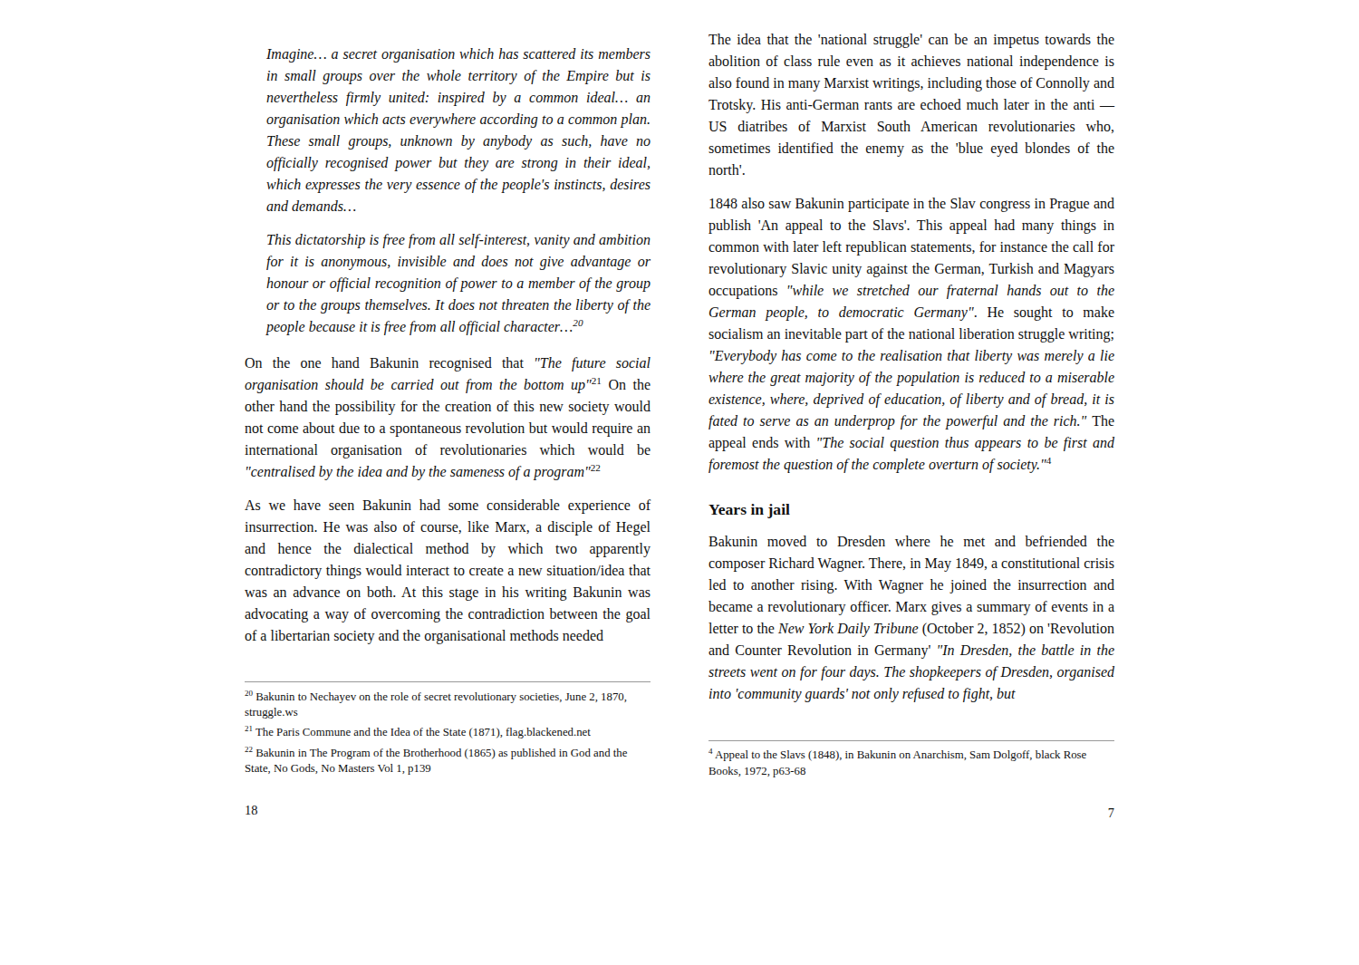Imagine… a secret organisation which has scattered its members in small groups over the whole territory of the Empire but is nevertheless firmly united: inspired by a common ideal… an organisation which acts everywhere according to a common plan. These small groups, unknown by anybody as such, have no officially recognised power but they are strong in their ideal, which expresses the very essence of the people's instincts, desires and demands…
This dictatorship is free from all self-interest, vanity and ambition for it is anonymous, invisible and does not give advantage or honour or official recognition of power to a member of the group or to the groups themselves. It does not threaten the liberty of the people because it is free from all official character…20
On the one hand Bakunin recognised that "The future social organisation should be carried out from the bottom up"21 On the other hand the possibility for the creation of this new society would not come about due to a spontaneous revolution but would require an international organisation of revolutionaries which would be "centralised by the idea and by the sameness of a program"22
As we have seen Bakunin had some considerable experience of insurrection. He was also of course, like Marx, a disciple of Hegel and hence the dialectical method by which two apparently contradictory things would interact to create a new situation/idea that was an advance on both. At this stage in his writing Bakunin was advocating a way of overcoming the contradiction between the goal of a libertarian society and the organisational methods needed
20 Bakunin to Nechayev on the role of secret revolutionary societies, June 2, 1870, struggle.ws
21 The Paris Commune and the Idea of the State (1871), flag.blackened.net
22 Bakunin in The Program of the Brotherhood (1865) as published in God and the State, No Gods, No Masters Vol 1, p139
18
The idea that the 'national struggle' can be an impetus towards the abolition of class rule even as it achieves national independence is also found in many Marxist writings, including those of Connolly and Trotsky. His anti-German rants are echoed much later in the anti — US diatribes of Marxist South American revolutionaries who, sometimes identified the enemy as the 'blue eyed blondes of the north'.
1848 also saw Bakunin participate in the Slav congress in Prague and publish 'An appeal to the Slavs'. This appeal had many things in common with later left republican statements, for instance the call for revolutionary Slavic unity against the German, Turkish and Magyars occupations "while we stretched our fraternal hands out to the German people, to democratic Germany". He sought to make socialism an inevitable part of the national liberation struggle writing; "Everybody has come to the realisation that liberty was merely a lie where the great majority of the population is reduced to a miserable existence, where, deprived of education, of liberty and of bread, it is fated to serve as an underprop for the powerful and the rich." The appeal ends with "The social question thus appears to be first and foremost the question of the complete overturn of society."4
Years in jail
Bakunin moved to Dresden where he met and befriended the composer Richard Wagner. There, in May 1849, a constitutional crisis led to another rising. With Wagner he joined the insurrection and became a revolutionary officer. Marx gives a summary of events in a letter to the New York Daily Tribune (October 2, 1852) on 'Revolution and Counter Revolution in Germany' "In Dresden, the battle in the streets went on for four days. The shopkeepers of Dresden, organised into 'community guards' not only refused to fight, but
4 Appeal to the Slavs (1848), in Bakunin on Anarchism, Sam Dolgoff, black Rose Books, 1972, p63-68
7